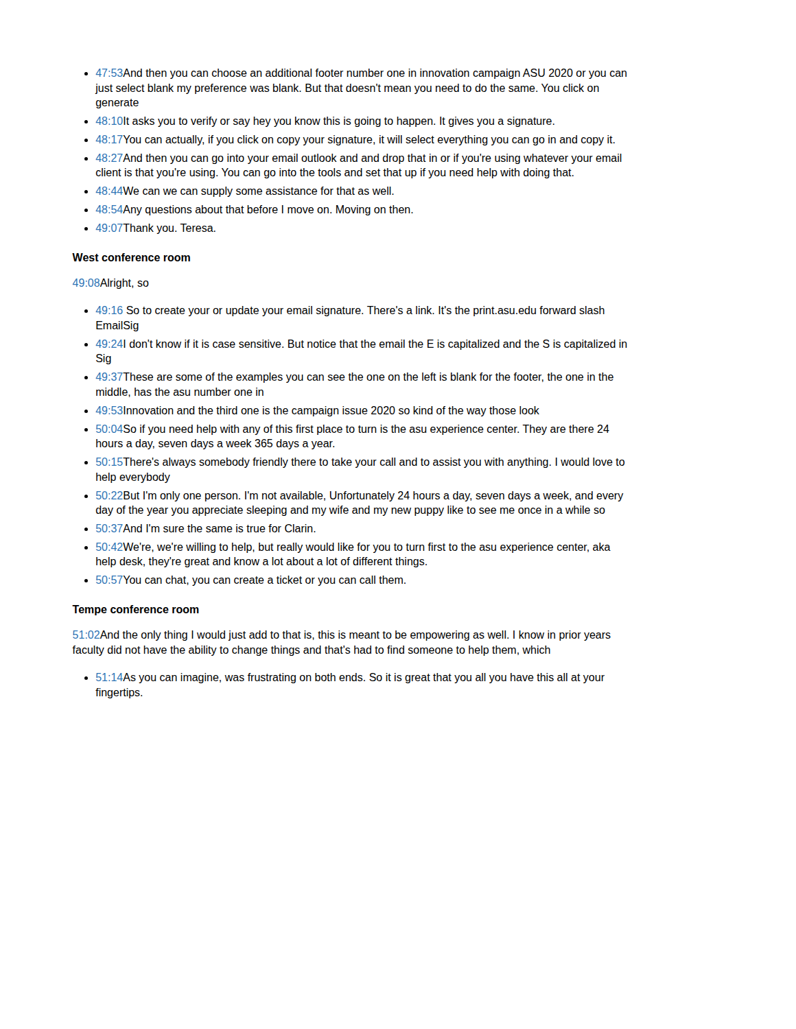47:53 And then you can choose an additional footer number one in innovation campaign ASU 2020 or you can just select blank my preference was blank. But that doesn't mean you need to do the same. You click on generate
48:10 It asks you to verify or say hey you know this is going to happen. It gives you a signature.
48:17 You can actually, if you click on copy your signature, it will select everything you can go in and copy it.
48:27 And then you can go into your email outlook and and drop that in or if you're using whatever your email client is that you're using. You can go into the tools and set that up if you need help with doing that.
48:44 We can we can supply some assistance for that as well.
48:54 Any questions about that before I move on. Moving on then.
49:07 Thank you. Teresa.
West conference room
49:08 Alright, so
49:16 So to create your or update your email signature. There's a link. It's the print.asu.edu forward slash EmailSig
49:24 I don't know if it is case sensitive. But notice that the email the E is capitalized and the S is capitalized in Sig
49:37 These are some of the examples you can see the one on the left is blank for the footer, the one in the middle, has the asu number one in
49:53 Innovation and the third one is the campaign issue 2020 so kind of the way those look
50:04 So if you need help with any of this first place to turn is the asu experience center. They are there 24 hours a day, seven days a week 365 days a year.
50:15 There's always somebody friendly there to take your call and to assist you with anything. I would love to help everybody
50:22 But I'm only one person. I'm not available, Unfortunately 24 hours a day, seven days a week, and every day of the year you appreciate sleeping and my wife and my new puppy like to see me once in a while so
50:37 And I'm sure the same is true for Clarin.
50:42 We're, we're willing to help, but really would like for you to turn first to the asu experience center, aka help desk, they're great and know a lot about a lot of different things.
50:57 You can chat, you can create a ticket or you can call them.
Tempe conference room
51:02 And the only thing I would just add to that is, this is meant to be empowering as well. I know in prior years faculty did not have the ability to change things and that's had to find someone to help them, which
51:14 As you can imagine, was frustrating on both ends. So it is great that you all you have this all at your fingertips.